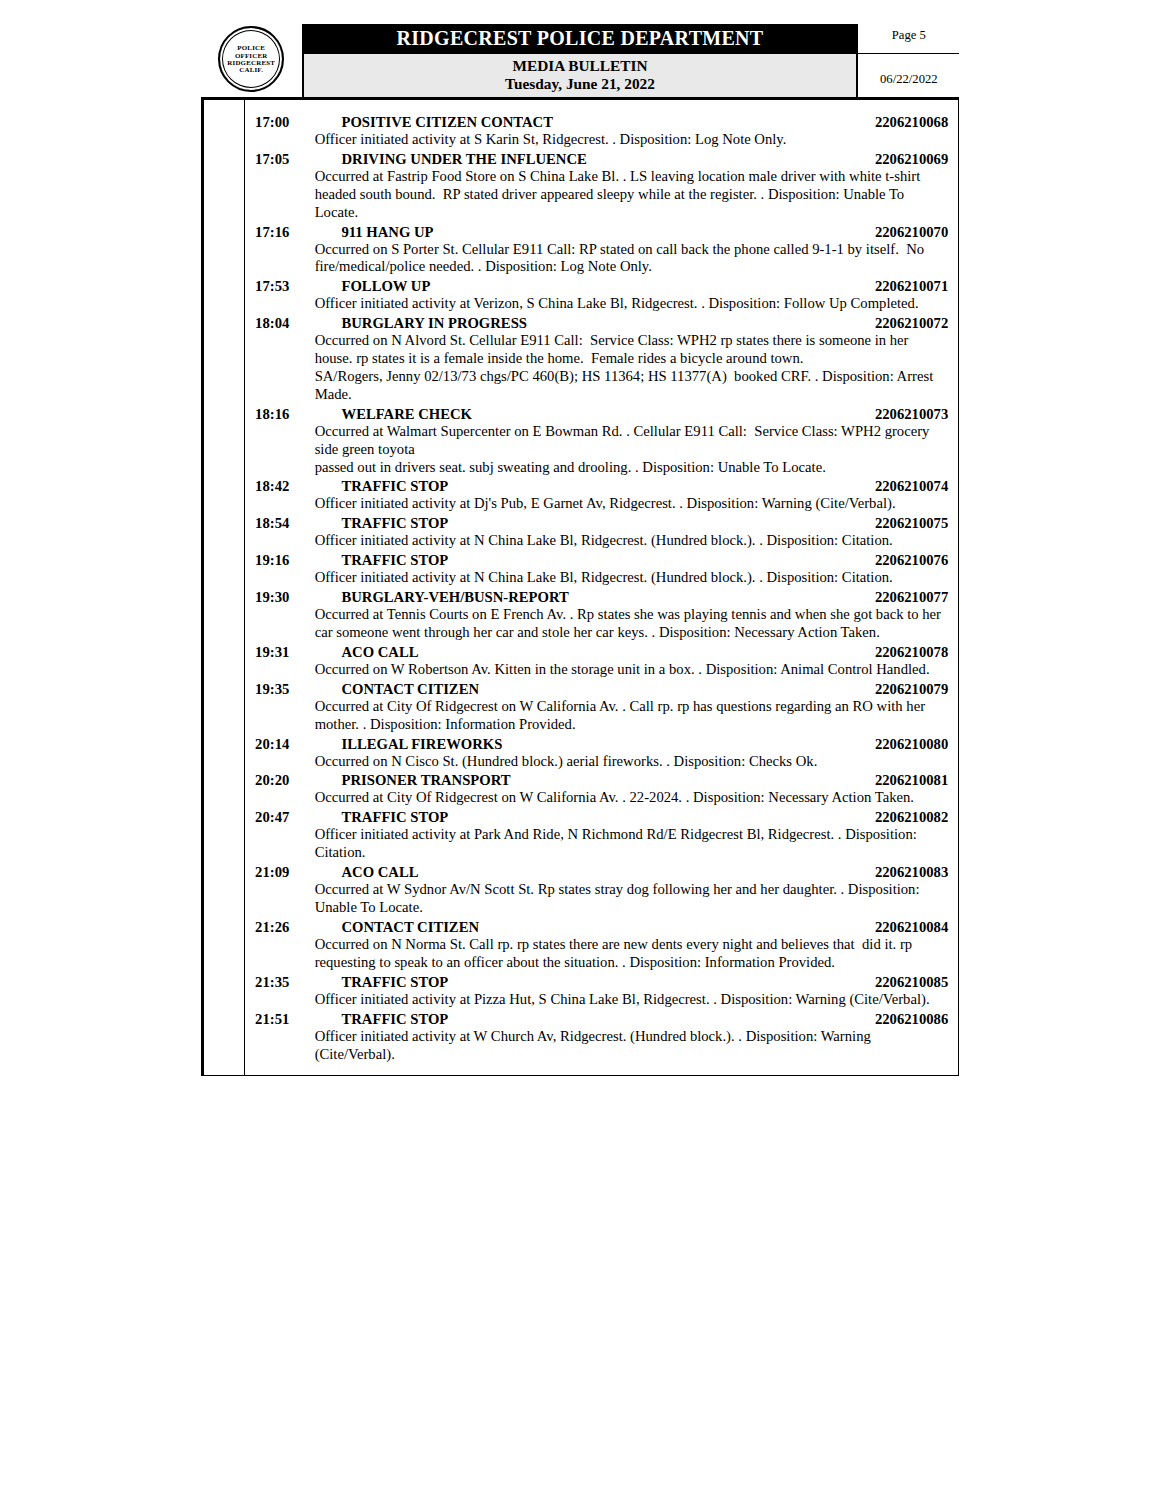POLICE
OFFICER
RIDGECREST
CALIF.
RIDGECREST POLICE DEPARTMENT
MEDIA BULLETIN Tuesday, June 21, 2022
Page 5
06/22/2022
17:00 POSITIVE CITIZEN CONTACT 2206210068
Officer initiated activity at S Karin St, Ridgecrest. . Disposition: Log Note Only.
17:05 DRIVING UNDER THE INFLUENCE 2206210069
Occurred at Fastrip Food Store on S China Lake Bl. . LS leaving location male driver with white t-shirt headed south bound. RP stated driver appeared sleepy while at the register. . Disposition: Unable To Locate.
17:16911 HANG UP 2206210070
Occurred on S Porter St. Cellular E911 Call: RP stated on call back the phone called 9-1-1 by itself. No fire/medical/police needed. . Disposition: Log Note Only.
17:53 FOLLOW UP 2206210071
Officer initiated activity at Verizon, S China Lake Bl, Ridgecrest. . Disposition: Follow Up Completed.
18:04 BURGLARY IN PROGRESS 2206210072
Occurred on N Alvord St. Cellular E911 Call: Service Class: WPH2 rp states there is someone in her house. rp states it is a female inside the home. Female rides a bicycle around town.
SA/Rogers, Jenny 02/13/73 chgs/PC 460(B); HS 11364; HS 11377(A) booked CRF. . Disposition: Arrest Made.
18:16 WELFARE CHECK 2206210073
Occurred at Walmart Supercenter on E Bowman Rd. . Cellular E911 Call: Service Class: WPH2 grocery side green toyota
passed out in drivers seat. subj sweating and drooling. . Disposition: Unable To Locate.
18:42 TRAFFIC STOP 2206210074
Officer initiated activity at Dj's Pub, E Garnet Av, Ridgecrest. . Disposition: Warning (Cite/Verbal).
18:54 TRAFFIC STOP 2206210075
Officer initiated activity at N China Lake Bl, Ridgecrest. (Hundred block.). . Disposition: Citation.
19:16 TRAFFIC STOP 2206210076
Officer initiated activity at N China Lake Bl, Ridgecrest. (Hundred block.). . Disposition: Citation.
19:30 BURGLARY-VEH/BUSN-REPORT 2206210077
Occurred at Tennis Courts on E French Av. . Rp states she was playing tennis and when she got back to her car someone went through her car and stole her car keys. . Disposition: Necessary Action Taken.
19:31 ACO CALL 2206210078
Occurred on W Robertson Av. Kitten in the storage unit in a box. . Disposition: Animal Control Handled.
19:35 CONTACT CITIZEN 2206210079
Occurred at City Of Ridgecrest on W California Av. . Call rp. rp has questions regarding an RO with her mother. . Disposition: Information Provided.
20:14 ILLEGAL FIREWORKS 2206210080
Occurred on N Cisco St. (Hundred block.) aerial fireworks. . Disposition: Checks Ok.
20:20 PRISONER TRANSPORT 2206210081
Occurred at City Of Ridgecrest on W California Av. . 22-2024. . Disposition: Necessary Action Taken.
20:47 TRAFFIC STOP 2206210082
Officer initiated activity at Park And Ride, N Richmond Rd/E Ridgecrest Bl, Ridgecrest. . Disposition: Citation.
21:09 ACO CALL 2206210083
Occurred at W Sydnor Av/N Scott St. Rp states stray dog following her and her daughter. . Disposition: Unable To Locate.
21:26 CONTACT CITIZEN 2206210084
Occurred on N Norma St. Call rp. rp states there are new dents every night and believes that did it. rp requesting to speak to an officer about the situation. . Disposition: Information Provided.
21:35 TRAFFIC STOP 2206210085
Officer initiated activity at Pizza Hut, S China Lake Bl, Ridgecrest. . Disposition: Warning (Cite/Verbal).
21:51 TRAFFIC STOP 2206210086
Officer initiated activity at W Church Av, Ridgecrest. (Hundred block.). . Disposition: Warning (Cite/Verbal).